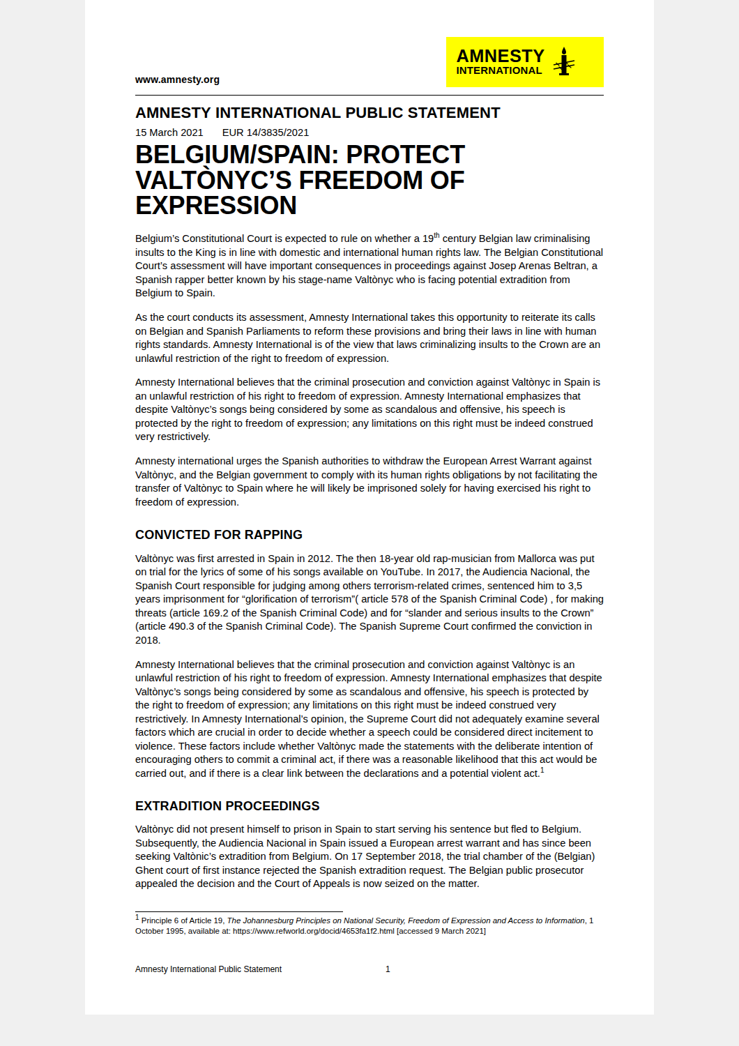www.amnesty.org
AMNESTY INTERNATIONAL
Amnesty International Public Statement
15 March 2021 EUR 14/3835/2021
Belgium/Spain: Protect Valtònyc’s Freedom of Expression
Belgium’s Constitutional Court is expected to rule on whether a 19th century Belgian law criminalising insults to the King is in line with domestic and international human rights law. The Belgian Constitutional Court’s assessment will have important consequences in proceedings against Josep Arenas Beltran, a Spanish rapper better known by his stage-name Valtònyc who is facing potential extradition from Belgium to Spain.
As the court conducts its assessment, Amnesty International takes this opportunity to reiterate its calls on Belgian and Spanish Parliaments to reform these provisions and bring their laws in line with human rights standards. Amnesty International is of the view that laws criminalizing insults to the Crown are an unlawful restriction of the right to freedom of expression.
Amnesty International believes that the criminal prosecution and conviction against Valtònyc in Spain is an unlawful restriction of his right to freedom of expression. Amnesty International emphasizes that despite Valtònyc’s songs being considered by some as scandalous and offensive, his speech is protected by the right to freedom of expression; any limitations on this right must be indeed construed very restrictively.
Amnesty international urges the Spanish authorities to withdraw the European Arrest Warrant against Valtònyc, and the Belgian government to comply with its human rights obligations by not facilitating the transfer of Valtònyc to Spain where he will likely be imprisoned solely for having exercised his right to freedom of expression.
Convicted for rapping
Valtònyc was first arrested in Spain in 2012. The then 18-year old rap-musician from Mallorca was put on trial for the lyrics of some of his songs available on YouTube. In 2017, the Audiencia Nacional, the Spanish Court responsible for judging among others terrorism-related crimes, sentenced him to 3,5 years imprisonment for “glorification of terrorism”( article 578 of the Spanish Criminal Code) , for making threats (article 169.2 of the Spanish Criminal Code) and for “slander and serious insults to the Crown” (article 490.3 of the Spanish Criminal Code). The Spanish Supreme Court confirmed the conviction in 2018.
Amnesty International believes that the criminal prosecution and conviction against Valtònyc is an unlawful restriction of his right to freedom of expression. Amnesty International emphasizes that despite Valtònyc’s songs being considered by some as scandalous and offensive, his speech is protected by the right to freedom of expression; any limitations on this right must be indeed construed very restrictively. In Amnesty International’s opinion, the Supreme Court did not adequately examine several factors which are crucial in order to decide whether a speech could be considered direct incitement to violence. These factors include whether Valtònyc made the statements with the deliberate intention of encouraging others to commit a criminal act, if there was a reasonable likelihood that this act would be carried out, and if there is a clear link between the declarations and a potential violent act.1
Extradition proceedings
Valtònyc did not present himself to prison in Spain to start serving his sentence but fled to Belgium. Subsequently, the Audiencia Nacional in Spain issued a European arrest warrant and has since been seeking Valtònic’s extradition from Belgium. On 17 September 2018, the trial chamber of the (Belgian) Ghent court of first instance rejected the Spanish extradition request. The Belgian public prosecutor appealed the decision and the Court of Appeals is now seized on the matter.
1 Principle 6 of Article 19, The Johannesburg Principles on National Security, Freedom of Expression and Access to Information, 1 October 1995, available at: https://www.refworld.org/docid/4653fa1f2.html [accessed 9 March 2021]
Amnesty International Public Statement 1